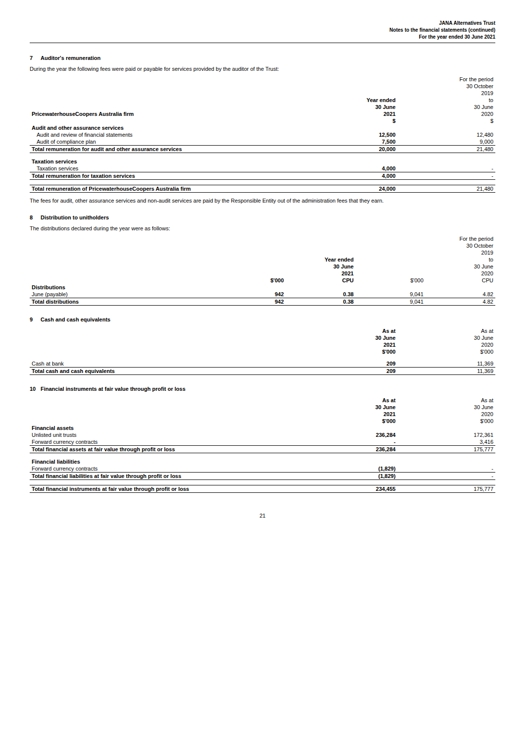JANA Alternatives Trust
Notes to the financial statements (continued)
For the year ended 30 June 2021
7 Auditor's remuneration
During the year the following fees were paid or payable for services provided by the auditor of the Trust:
| | | For the period |
| | | 30 October |
| | | 2019 |
| | Year ended | to |
| | 30 June | 30 June |
| PricewaterhouseCoopers Australia firm | 2021 | 2020 |
| | $ | $ |
| Audit and other assurance services | | |
| Audit and review of financial statements | 12,500 | 12,480 |
| Audit of compliance plan | 7,500 | 9,000 |
| Total remuneration for audit and other assurance services | 20,000 | 21,480 |
| Taxation services | | |
| Taxation services | 4,000 | - |
| Total remuneration for taxation services | 4,000 | - |
| Total remuneration of PricewaterhouseCoopers Australia firm | 24,000 | 21,480 |
The fees for audit, other assurance services and non-audit services are paid by the Responsible Entity out of the administration fees that they earn.
8 Distribution to unitholders
The distributions declared during the year were as follows:
| | | | For the period |
| | | | 30 October |
| | | | 2019 |
| | Year ended | to |
| | 30 June | 30 June |
| | 2021 | 2020 |
| | $'000 | CPU | $'000 | CPU |
| Distributions | | | | |
| June (payable) | 942 | 0.38 | 9,041 | 4.82 |
| Total distributions | 942 | 0.38 | 9,041 | 4.82 |
9 Cash and cash equivalents
| | As at | As at |
| | 30 June | 30 June |
| | 2021 | 2020 |
| | $'000 | $'000 |
| Cash at bank | 209 | 11,369 |
| Total cash and cash equivalents | 209 | 11,369 |
10 Financial instruments at fair value through profit or loss
| | As at | As at |
| | 30 June | 30 June |
| | 2021 | 2020 |
| | $'000 | $'000 |
| Financial assets | | |
| Unlisted unit trusts | 236,284 | 172,361 |
| Forward currency contracts | - | 3,416 |
| Total financial assets at fair value through profit or loss | 236,284 | 175,777 |
| Financial liabilities | | |
| Forward currency contracts | (1,829) | - |
| Total financial liabilities at fair value through profit or loss | (1,829) | - |
| Total financial instruments at fair value through profit or loss | 234,455 | 175,777 |
21